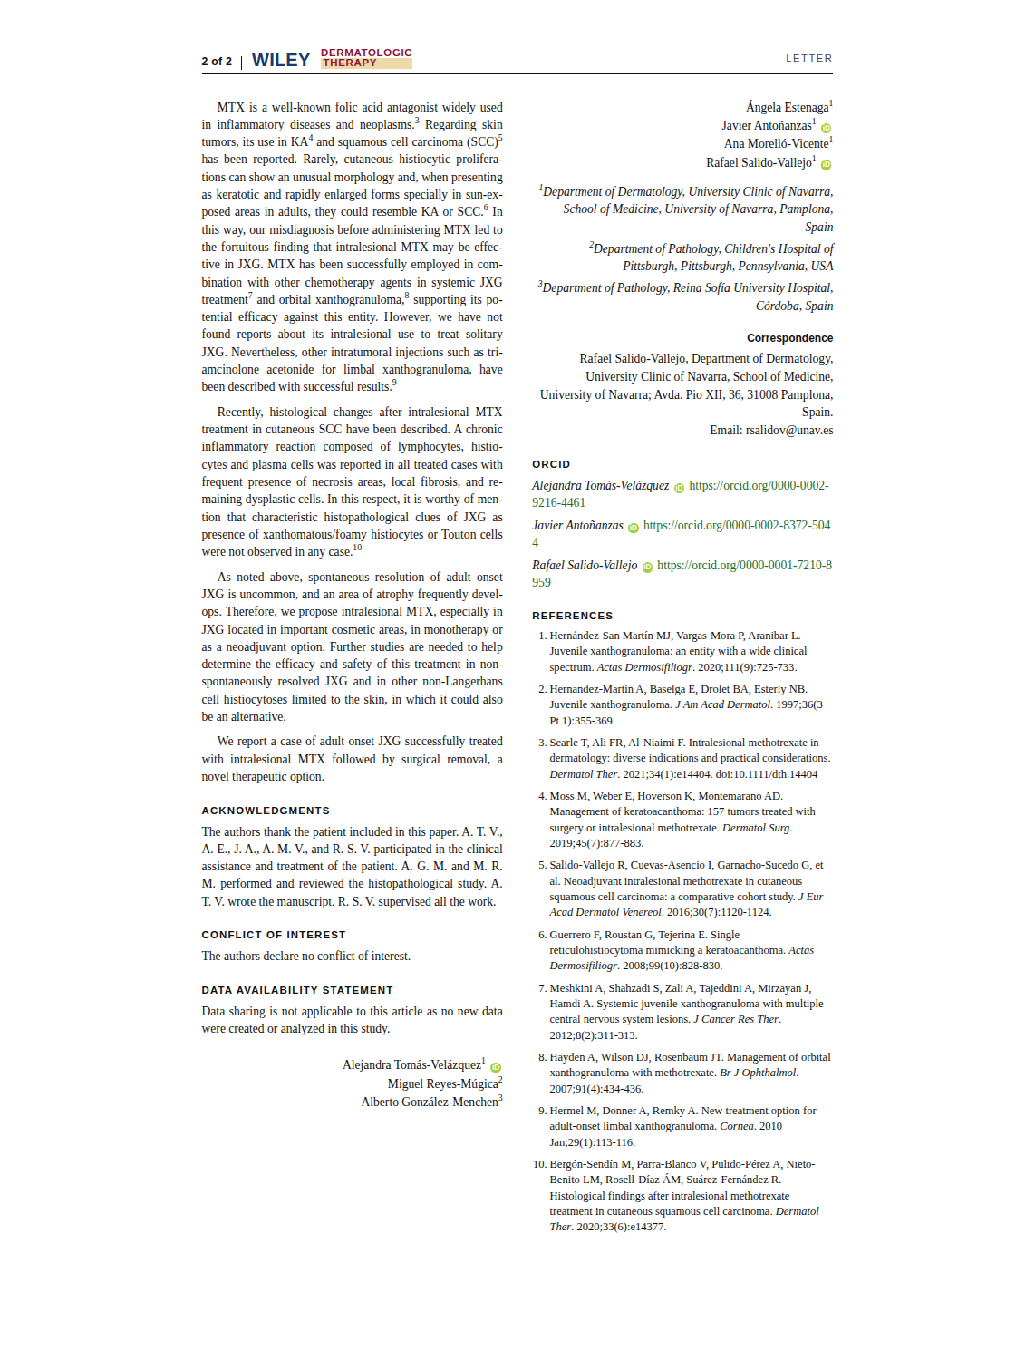2 of 2 WILEY DERMATOLOGIC THERAPY LETTER
MTX is a well-known folic acid antagonist widely used in inflammatory diseases and neoplasms.3 Regarding skin tumors, its use in KA4 and squamous cell carcinoma (SCC)5 has been reported. Rarely, cutaneous histiocytic proliferations can show an unusual morphology and, when presenting as keratotic and rapidly enlarged forms specially in sun-exposed areas in adults, they could resemble KA or SCC.6 In this way, our misdiagnosis before administering MTX led to the fortuitous finding that intralesional MTX may be effective in JXG. MTX has been successfully employed in combination with other chemotherapy agents in systemic JXG treatment7 and orbital xanthogranuloma,8 supporting its potential efficacy against this entity. However, we have not found reports about its intralesional use to treat solitary JXG. Nevertheless, other intratumoral injections such as triamcinolone acetonide for limbal xanthogranuloma, have been described with successful results.9
Recently, histological changes after intralesional MTX treatment in cutaneous SCC have been described. A chronic inflammatory reaction composed of lymphocytes, histiocytes and plasma cells was reported in all treated cases with frequent presence of necrosis areas, local fibrosis, and remaining dysplastic cells. In this respect, it is worthy of mention that characteristic histopathological clues of JXG as presence of xanthomatous/foamy histiocytes or Touton cells were not observed in any case.10
As noted above, spontaneous resolution of adult onset JXG is uncommon, and an area of atrophy frequently develops. Therefore, we propose intralesional MTX, especially in JXG located in important cosmetic areas, in monotherapy or as a neoadjuvant option. Further studies are needed to help determine the efficacy and safety of this treatment in non-spontaneously resolved JXG and in other non-Langerhans cell histiocytoses limited to the skin, in which it could also be an alternative.
We report a case of adult onset JXG successfully treated with intralesional MTX followed by surgical removal, a novel therapeutic option.
Acknowledgments
The authors thank the patient included in this paper. A. T. V., A. E., J. A., A. M. V., and R. S. V. participated in the clinical assistance and treatment of the patient. A. G. M. and M. R. M. performed and reviewed the histopathological study. A. T. V. wrote the manuscript. R. S. V. supervised all the work.
Conflict of Interest
The authors declare no conflict of interest.
Data Availability Statement
Data sharing is not applicable to this article as no new data were created or analyzed in this study.
Alejandra Tomás-Velázquez1 iD Miguel Reyes-Múgica2 Alberto González-Menchen3
Ángela Estenaga1
Javier Antoñanzas1 iD
Ana Morelló-Vicente1
Rafael Salido-Vallejo1 iD
1Department of Dermatology, University Clinic of Navarra, School of Medicine, University of Navarra, Pamplona, Spain
2Department of Pathology, Children's Hospital of Pittsburgh, Pittsburgh, Pennsylvania, USA
3Department of Pathology, Reina Sofía University Hospital, Córdoba, Spain
Correspondence
Rafael Salido-Vallejo, Department of Dermatology, University Clinic of Navarra, School of Medicine, University of Navarra; Avda. Pio XII, 36, 31008 Pamplona, Spain.
Email: rsalidov@unav.es
ORCID
Alejandra Tomás-Velázquez iD https://orcid.org/0000-0002-9216-4461
Javier Antoñanzas iD https://orcid.org/0000-0002-8372-5044
Rafael Salido-Vallejo iD https://orcid.org/0000-0001-7210-8959
References
Hernández-San Martín MJ, Vargas-Mora P, Aranibar L. Juvenile xanthogranuloma: an entity with a wide clinical spectrum. Actas Dermosifiliogr. 2020;111(9):725-733.
Hernandez-Martin A, Baselga E, Drolet BA, Esterly NB. Juvenile xanthogranuloma. J Am Acad Dermatol. 1997;36(3 Pt 1):355-369.
Searle T, Ali FR, Al-Niaimi F. Intralesional methotrexate in dermatology: diverse indications and practical considerations. Dermatol Ther. 2021;34(1):e14404. doi:10.1111/dth.14404
Moss M, Weber E, Hoverson K, Montemarano AD. Management of keratoacanthoma: 157 tumors treated with surgery or intralesional methotrexate. Dermatol Surg. 2019;45(7):877-883.
Salido-Vallejo R, Cuevas-Asencio I, Garnacho-Sucedo G, et al. Neoadjuvant intralesional methotrexate in cutaneous squamous cell carcinoma: a comparative cohort study. J Eur Acad Dermatol Venereol. 2016;30(7):1120-1124.
Guerrero F, Roustan G, Tejerina E. Single reticulohistiocytoma mimicking a keratoacanthoma. Actas Dermosifiliogr. 2008;99(10):828-830.
Meshkini A, Shahzadi S, Zali A, Tajeddini A, Mirzayan J, Hamdi A. Systemic juvenile xanthogranuloma with multiple central nervous system lesions. J Cancer Res Ther. 2012;8(2):311-313.
Hayden A, Wilson DJ, Rosenbaum JT. Management of orbital xanthogranuloma with methotrexate. Br J Ophthalmol. 2007;91(4):434-436.
Hermel M, Donner A, Remky A. New treatment option for adult-onset limbal xanthogranuloma. Cornea. 2010 Jan;29(1):113-116.
Bergón-Sendín M, Parra-Blanco V, Pulido-Pérez A, Nieto-Benito LM, Rosell-Díaz ÁM, Suárez-Fernández R. Histological findings after intralesional methotrexate treatment in cutaneous squamous cell carcinoma. Dermatol Ther. 2020;33(6):e14377.